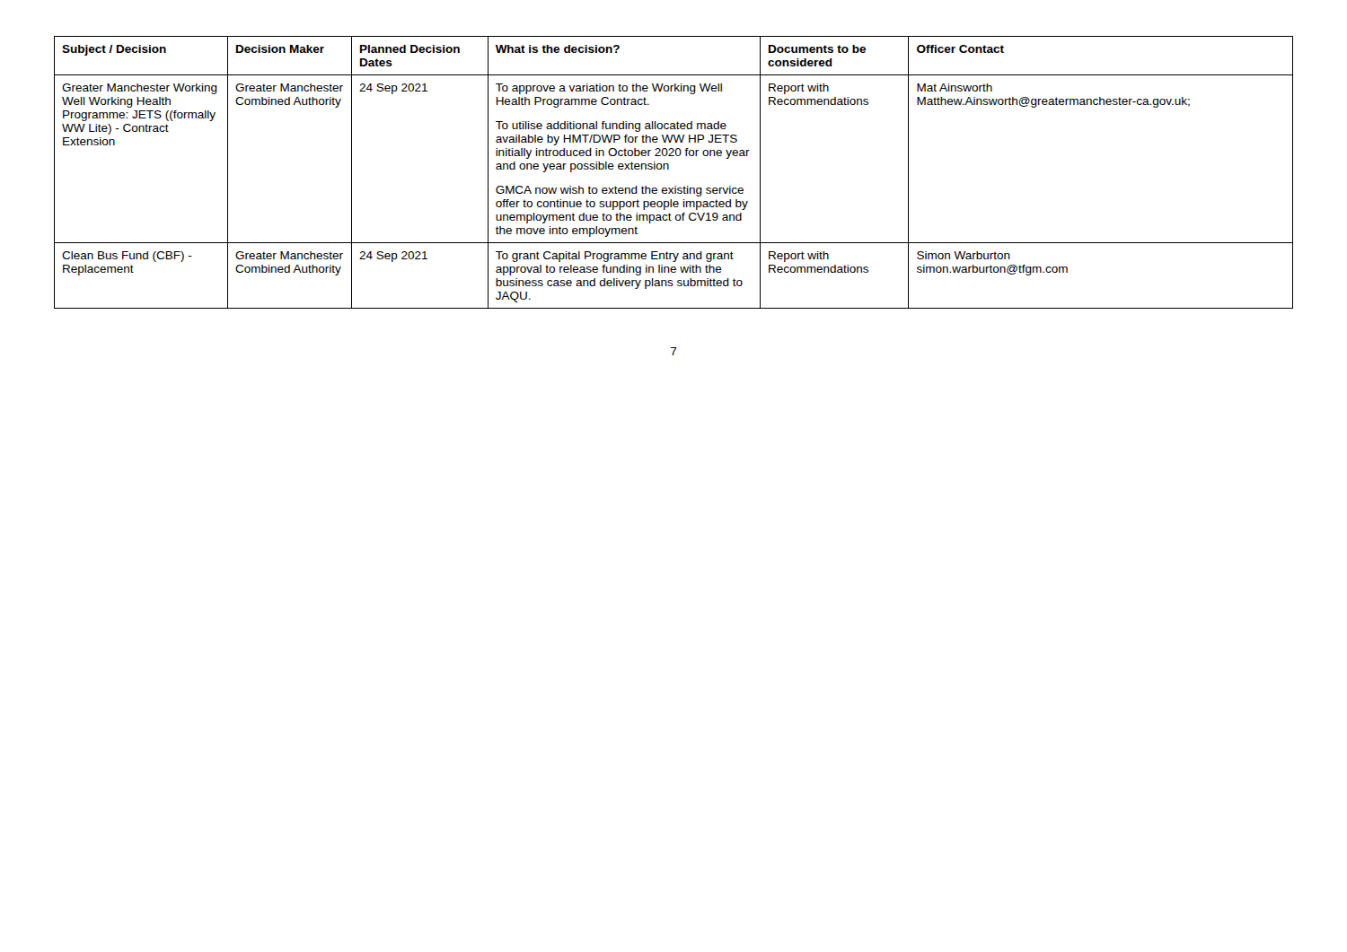| Subject / Decision | Decision Maker | Planned Decision Dates | What is the decision? | Documents to be considered | Officer Contact |
| --- | --- | --- | --- | --- | --- |
| Greater Manchester Working Well Working Health Programme: JETS ((formally WW Lite) - Contract Extension | Greater Manchester Combined Authority | 24 Sep 2021 | To approve a variation to the Working Well Health Programme Contract. To utilise additional funding allocated made available by HMT/DWP for the WW HP JETS initially introduced in October 2020 for one year and one year possible extension GMCA now wish to extend the existing service offer to continue to support people impacted by unemployment due to the impact of CV19 and the move into employment | Report with Recommendations | Mat Ainsworth Matthew.Ainsworth@greatermanchester-ca.gov.uk; |
| Clean Bus Fund (CBF) - Replacement | Greater Manchester Combined Authority | 24 Sep 2021 | To grant Capital Programme Entry and grant approval to release funding in line with the business case and delivery plans submitted to JAQU. | Report with Recommendations | Simon Warburton simon.warburton@tfgm.com |
7